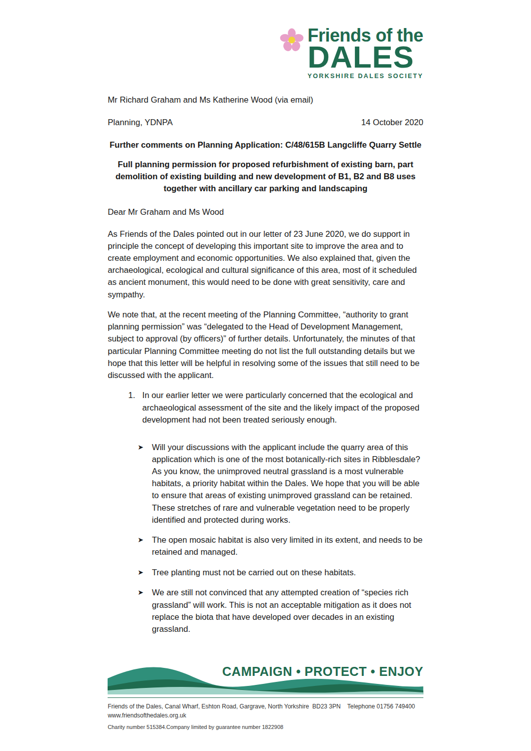Friends of the DALES YORKSHIRE DALES SOCIETY
Mr Richard Graham and Ms Katherine Wood (via email)
Planning, YDNPA 14 October 2020
Further comments on Planning Application: C/48/615B Langcliffe Quarry Settle
Full planning permission for proposed refurbishment of existing barn, part demolition of existing building and new development of B1, B2 and B8 uses together with ancillary car parking and landscaping
Dear Mr Graham and Ms Wood
As Friends of the Dales pointed out in our letter of 23 June 2020, we do support in principle the concept of developing this important site to improve the area and to create employment and economic opportunities. We also explained that, given the archaeological, ecological and cultural significance of this area, most of it scheduled as ancient monument, this would need to be done with great sensitivity, care and sympathy.
We note that, at the recent meeting of the Planning Committee, “authority to grant planning permission” was “delegated to the Head of Development Management, subject to approval (by officers)” of further details. Unfortunately, the minutes of that particular Planning Committee meeting do not list the full outstanding details but we hope that this letter will be helpful in resolving some of the issues that still need to be discussed with the applicant.
In our earlier letter we were particularly concerned that the ecological and archaeological assessment of the site and the likely impact of the proposed development had not been treated seriously enough.
Will your discussions with the applicant include the quarry area of this application which is one of the most botanically-rich sites in Ribblesdale? As you know, the unimproved neutral grassland is a most vulnerable habitats, a priority habitat within the Dales. We hope that you will be able to ensure that areas of existing unimproved grassland can be retained. These stretches of rare and vulnerable vegetation need to be properly identified and protected during works.
The open mosaic habitat is also very limited in its extent, and needs to be retained and managed.
Tree planting must not be carried out on these habitats.
We are still not convinced that any attempted creation of “species rich grassland” will work. This is not an acceptable mitigation as it does not replace the biota that have developed over decades in an existing grassland.
CAMPAIGN • PROTECT • ENJOY
Friends of the Dales, Canal Wharf, Eshton Road, Gargrave, North Yorkshire BD23 3PN Telephone 01756 749400
www.friendsofthedales.org.uk
Charity number 515384.Company limited by guarantee number 1822908